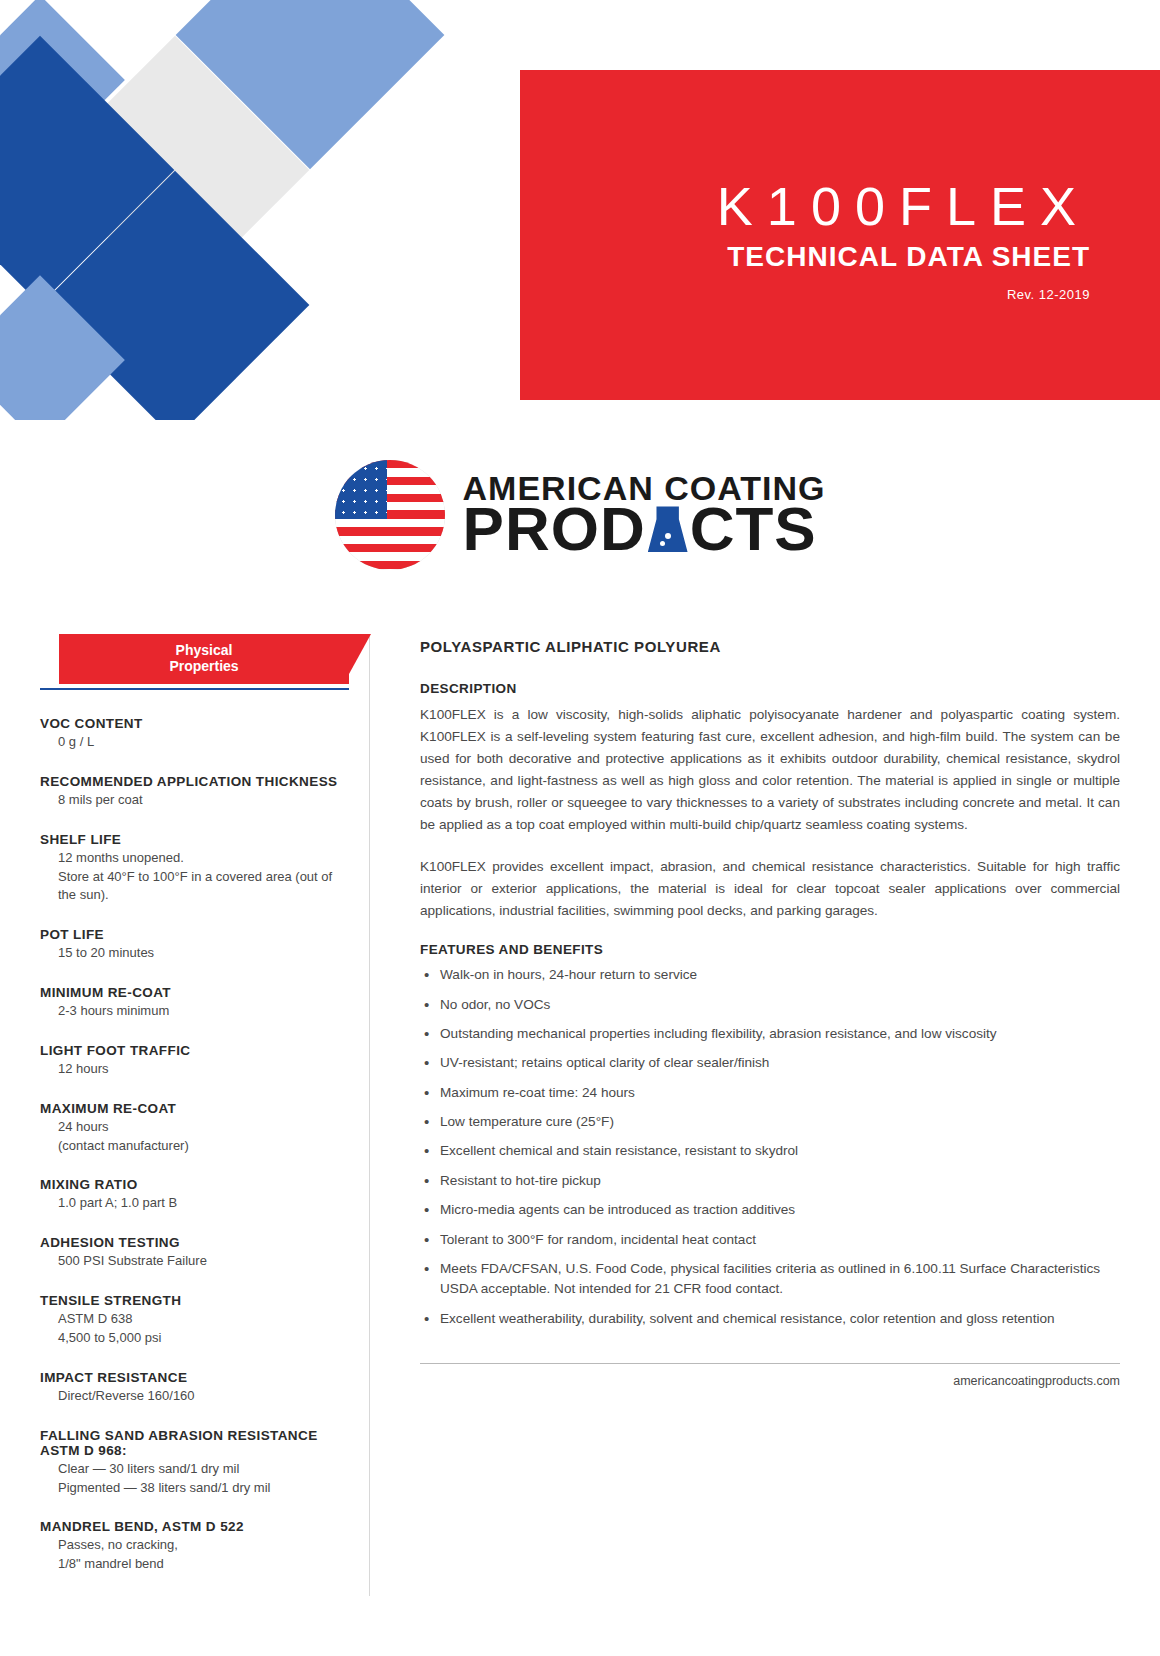K100FLEX
TECHNICAL DATA SHEET
Rev. 12-2019
AMERICAN COATING
PROD CTS
Physical
Properties
VOC Content
0 g / L
Recommended Application Thickness
8 mils per coat
Shelf Life
12 months unopened.
Store at 40°F to 100°F in a covered area (out of the sun).
Pot Life
15 to 20 minutes
Minimum Re-Coat
2-3 hours minimum
Light Foot Traffic
12 hours
Maximum Re-Coat
24 hours
(contact manufacturer)
Mixing Ratio
1.0 part A; 1.0 part B
Adhesion Testing
500 PSI Substrate Failure
Tensile Strength
ASTM D 638
4,500 to 5,000 psi
Impact Resistance
Direct/Reverse 160/160
Falling Sand Abrasion Resistance ASTM D 968:
Clear — 30 liters sand/1 dry mil
Pigmented — 38 liters sand/1 dry mil
Mandrel Bend, ASTM D 522
Passes, no cracking,
1/8" mandrel bend
Polyaspartic Aliphatic Polyurea
Description
K100FLEX is a low viscosity, high-solids aliphatic polyisocyanate hardener and polyaspartic coating system. K100FLEX is a self-leveling system featuring fast cure, excellent adhesion, and high-film build. The system can be used for both decorative and protective applications as it exhibits outdoor durability, chemical resistance, skydrol resistance, and light-fastness as well as high gloss and color retention. The material is applied in single or multiple coats by brush, roller or squeegee to vary thicknesses to a variety of substrates including concrete and metal. It can be applied as a top coat employed within multi-build chip/quartz seamless coating systems.
K100FLEX provides excellent impact, abrasion, and chemical resistance characteristics. Suitable for high traffic interior or exterior applications, the material is ideal for clear topcoat sealer applications over commercial applications, industrial facilities, swimming pool decks, and parking garages.
Features and Benefits
Walk-on in hours, 24-hour return to service
No odor, no VOCs
Outstanding mechanical properties including flexibility, abrasion resistance, and low viscosity
UV-resistant; retains optical clarity of clear sealer/finish
Maximum re-coat time: 24 hours
Low temperature cure (25°F)
Excellent chemical and stain resistance, resistant to skydrol
Resistant to hot-tire pickup
Micro-media agents can be introduced as traction additives
Tolerant to 300°F for random, incidental heat contact
Meets FDA/CFSAN, U.S. Food Code, physical facilities criteria as outlined in 6.100.11 Surface Characteristics USDA acceptable. Not intended for 21 CFR food contact.
Excellent weatherability, durability, solvent and chemical resistance, color retention and gloss retention
americancoatingproducts.com